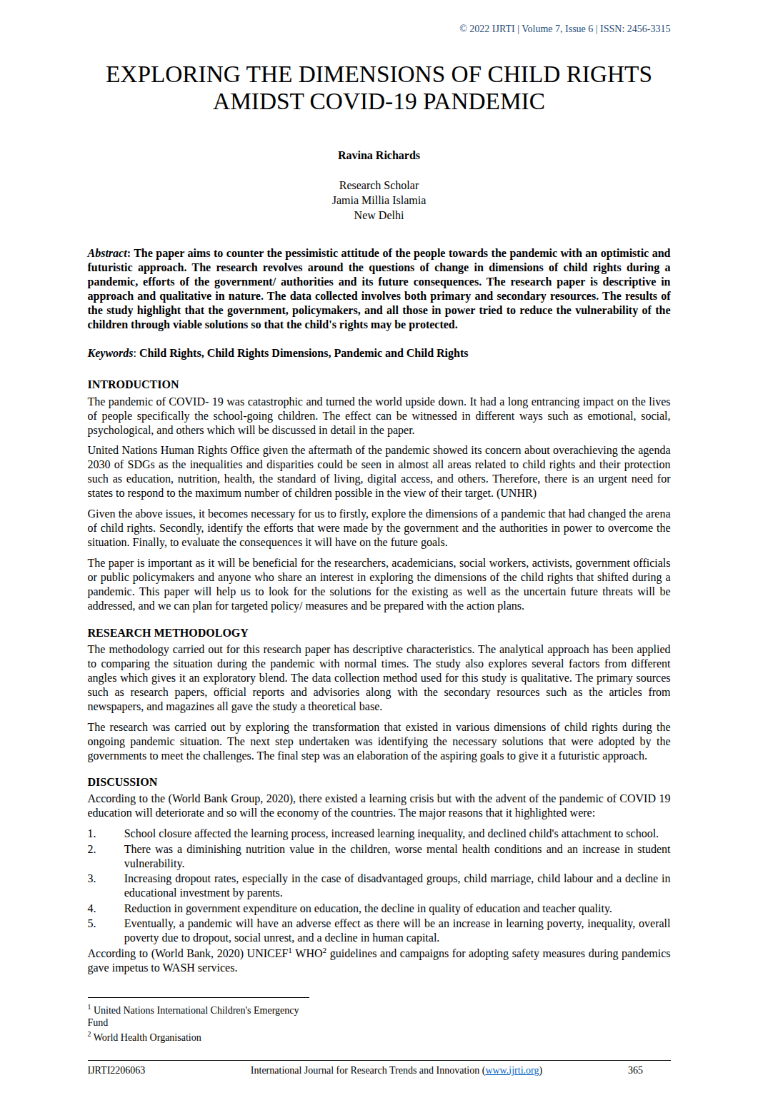© 2022 IJRTI | Volume 7, Issue 6 | ISSN: 2456-3315
EXPLORING THE DIMENSIONS OF CHILD RIGHTS AMIDST COVID-19 PANDEMIC
Ravina Richards
Research Scholar
Jamia Millia Islamia
New Delhi
Abstract: The paper aims to counter the pessimistic attitude of the people towards the pandemic with an optimistic and futuristic approach. The research revolves around the questions of change in dimensions of child rights during a pandemic, efforts of the government/ authorities and its future consequences. The research paper is descriptive in approach and qualitative in nature. The data collected involves both primary and secondary resources. The results of the study highlight that the government, policymakers, and all those in power tried to reduce the vulnerability of the children through viable solutions so that the child's rights may be protected.
Keywords: Child Rights, Child Rights Dimensions, Pandemic and Child Rights
Introduction
The pandemic of COVID- 19 was catastrophic and turned the world upside down. It had a long entrancing impact on the lives of people specifically the school-going children. The effect can be witnessed in different ways such as emotional, social, psychological, and others which will be discussed in detail in the paper.
United Nations Human Rights Office given the aftermath of the pandemic showed its concern about overachieving the agenda 2030 of SDGs as the inequalities and disparities could be seen in almost all areas related to child rights and their protection such as education, nutrition, health, the standard of living, digital access, and others. Therefore, there is an urgent need for states to respond to the maximum number of children possible in the view of their target. (UNHR)
Given the above issues, it becomes necessary for us to firstly, explore the dimensions of a pandemic that had changed the arena of child rights. Secondly, identify the efforts that were made by the government and the authorities in power to overcome the situation. Finally, to evaluate the consequences it will have on the future goals.
The paper is important as it will be beneficial for the researchers, academicians, social workers, activists, government officials or public policymakers and anyone who share an interest in exploring the dimensions of the child rights that shifted during a pandemic. This paper will help us to look for the solutions for the existing as well as the uncertain future threats will be addressed, and we can plan for targeted policy/ measures and be prepared with the action plans.
Research Methodology
The methodology carried out for this research paper has descriptive characteristics. The analytical approach has been applied to comparing the situation during the pandemic with normal times. The study also explores several factors from different angles which gives it an exploratory blend. The data collection method used for this study is qualitative. The primary sources such as research papers, official reports and advisories along with the secondary resources such as the articles from newspapers, and magazines all gave the study a theoretical base.
The research was carried out by exploring the transformation that existed in various dimensions of child rights during the ongoing pandemic situation. The next step undertaken was identifying the necessary solutions that were adopted by the governments to meet the challenges. The final step was an elaboration of the aspiring goals to give it a futuristic approach.
Discussion
According to the (World Bank Group, 2020), there existed a learning crisis but with the advent of the pandemic of COVID 19 education will deteriorate and so will the economy of the countries. The major reasons that it highlighted were:
1. School closure affected the learning process, increased learning inequality, and declined child's attachment to school.
2. There was a diminishing nutrition value in the children, worse mental health conditions and an increase in student vulnerability.
3. Increasing dropout rates, especially in the case of disadvantaged groups, child marriage, child labour and a decline in educational investment by parents.
4. Reduction in government expenditure on education, the decline in quality of education and teacher quality.
5. Eventually, a pandemic will have an adverse effect as there will be an increase in learning poverty, inequality, overall poverty due to dropout, social unrest, and a decline in human capital.
According to (World Bank, 2020) UNICEF1 WHO2 guidelines and campaigns for adopting safety measures during pandemics gave impetus to WASH services.
1 United Nations International Children's Emergency Fund
2 World Health Organisation
IJRTI2206063
International Journal for Research Trends and Innovation (www.ijrti.org)
365